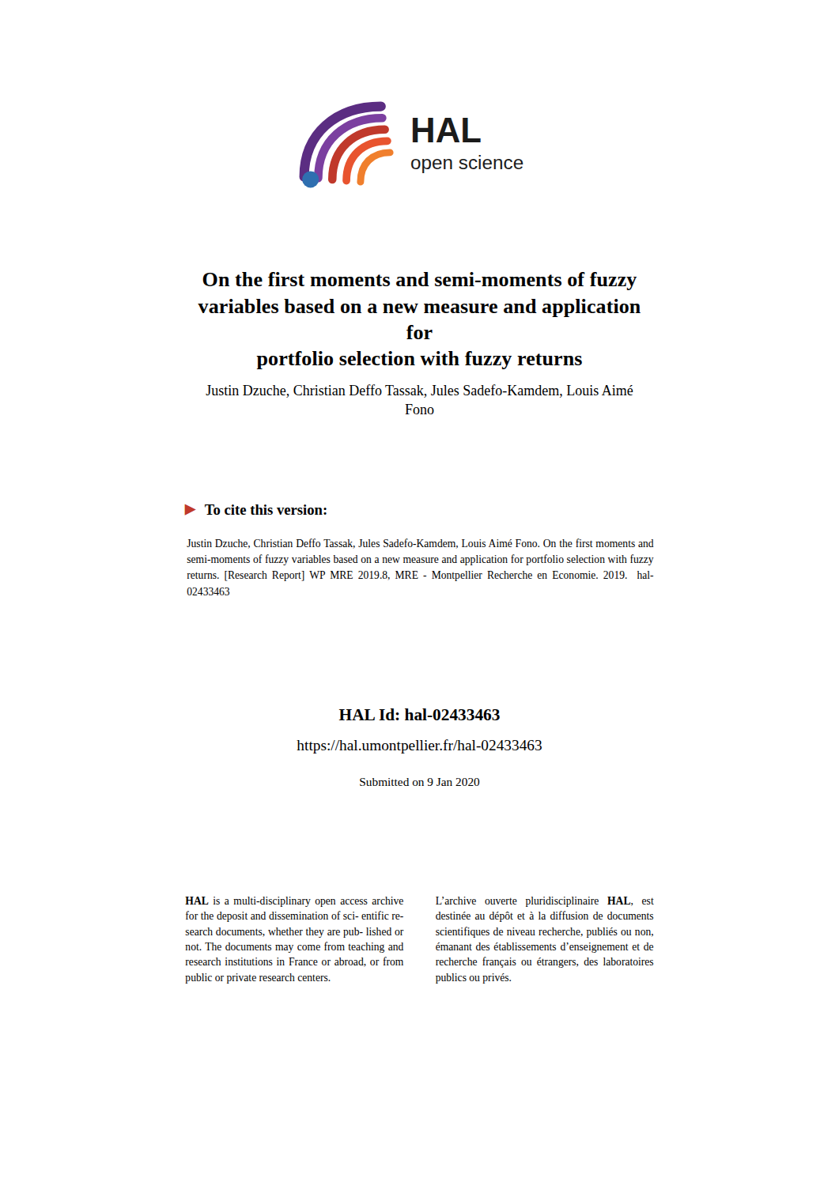HAL open science
On the first moments and semi-moments of fuzzy
variables based on a new measure and application for
portfolio selection with fuzzy returns
Justin Dzuche, Christian Deffo Tassak, Jules Sadefo-Kamdem, Louis Aimé
Fono
▶To cite this version:
Justin Dzuche, Christian Deffo Tassak, Jules Sadefo-Kamdem, Louis Aimé Fono. On the first moments and semi-moments of fuzzy variables based on a new measure and application for portfolio selection with fuzzy returns. [Research Report] WP MRE 2019.8, MRE - Montpellier Recherche en Economie. 2019. hal-02433463
HAL Id: hal-02433463
https://hal.umontpellier.fr/hal-02433463
Submitted on 9 Jan 2020
HAL is a multi-disciplinary open access archive for the deposit and dissemination of sci- entific research documents, whether they are pub- lished or not. The documents may come from teaching and research institutions in France or abroad, or from public or private research centers.
L’archive ouverte pluridisciplinaire HAL, est destinée au dépôt et à la diffusion de documents scientifiques de niveau recherche, publiés ou non, émanant des établissements d’enseignement et de recherche français ou étrangers, des laboratoires publics ou privés.